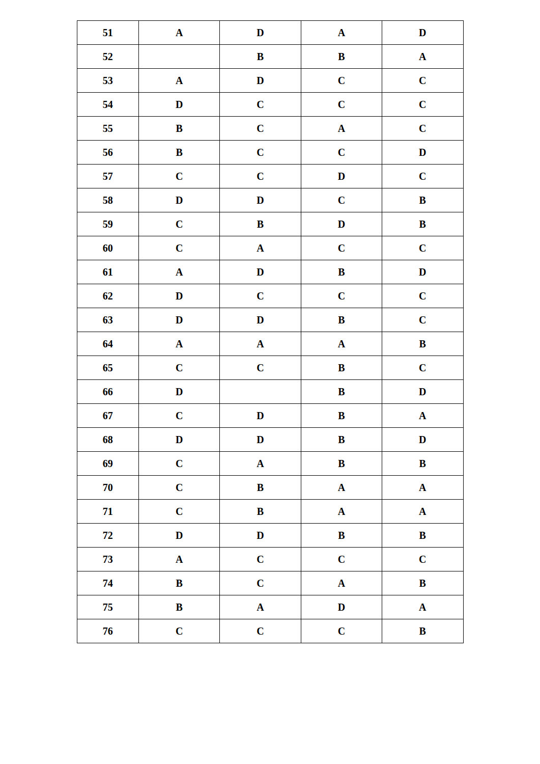| 51 | A | D | A | D |
| 52 | | B | B | A |
| 53 | A | D | C | C |
| 54 | D | C | C | C |
| 55 | B | C | A | C |
| 56 | B | C | C | D |
| 57 | C | C | D | C |
| 58 | D | D | C | B |
| 59 | C | B | D | B |
| 60 | C | A | C | C |
| 61 | A | D | B | D |
| 62 | D | C | C | C |
| 63 | D | D | B | C |
| 64 | A | A | A | B |
| 65 | C | C | B | C |
| 66 | D | | B | D |
| 67 | C | D | B | A |
| 68 | D | D | B | D |
| 69 | C | A | B | B |
| 70 | C | B | A | A |
| 71 | C | B | A | A |
| 72 | D | D | B | B |
| 73 | A | C | C | C |
| 74 | B | C | A | B |
| 75 | B | A | D | A |
| 76 | C | C | C | B |